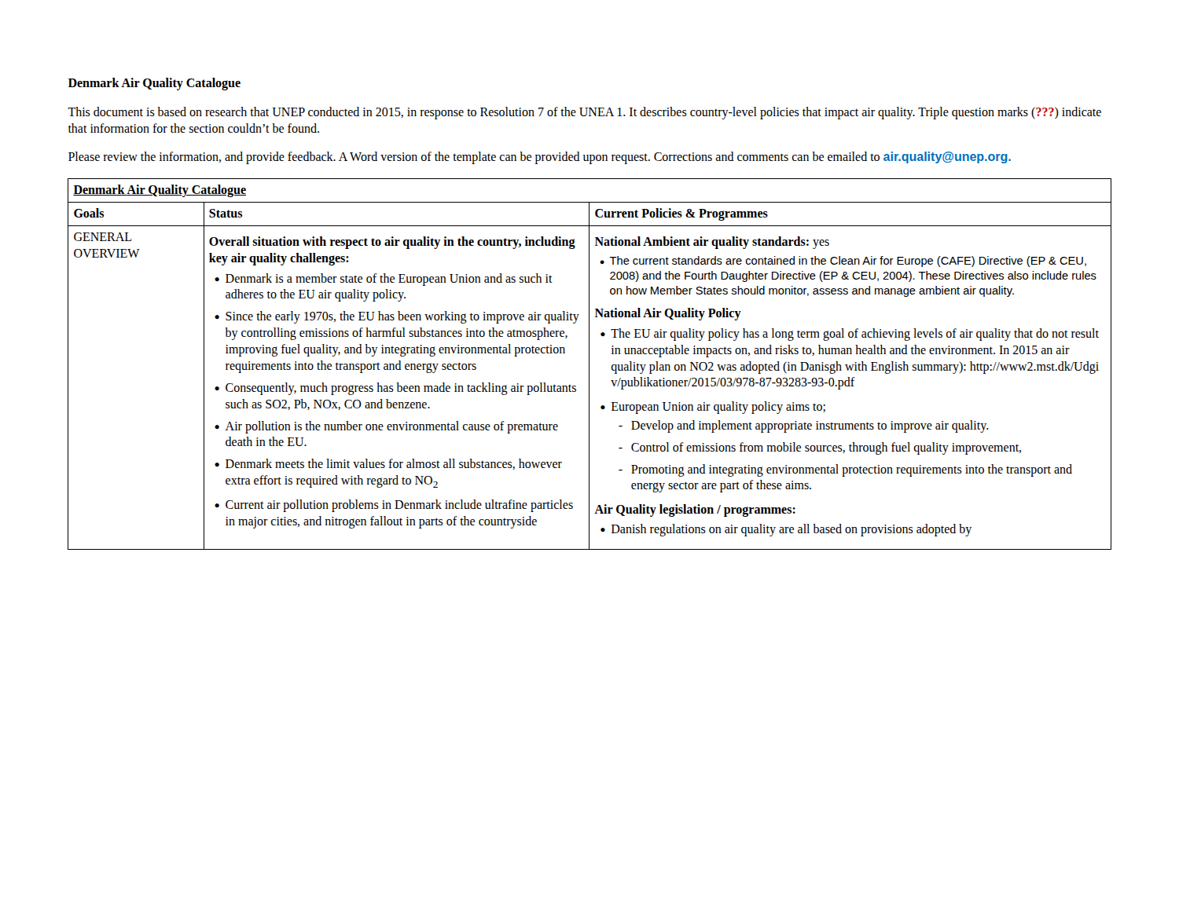Denmark Air Quality Catalogue
This document is based on research that UNEP conducted in 2015, in response to Resolution 7 of the UNEA 1. It describes country-level policies that impact air quality. Triple question marks (???) indicate that information for the section couldn’t be found.
Please review the information, and provide feedback. A Word version of the template can be provided upon request. Corrections and comments can be emailed to air.quality@unep.org.
| Denmark Air Quality Catalogue |
| Goals | Status | Current Policies & Programmes |
| GENERAL OVERVIEW | Overall situation with respect to air quality in the country, including key air quality challenges: Denmark is a member state of the European Union and as such it adheres to the EU air quality policy. Since the early 1970s, the EU has been working to improve air quality by controlling emissions of harmful substances into the atmosphere, improving fuel quality, and by integrating environmental protection requirements into the transport and energy sectors Consequently, much progress has been made in tackling air pollutants such as SO2, Pb, NOx, CO and benzene. Air pollution is the number one environmental cause of premature death in the EU. Denmark meets the limit values for almost all substances, however extra effort is required with regard to NO 2 Current air pollution problems in Denmark include ultrafine particles in major cities, and nitrogen fallout in parts of the countryside | National Ambient air quality standards: yes The current standards are contained in the Clean Air for Europe (CAFE) Directive (EP & CEU, 2008) and the Fourth Daughter Directive (EP & CEU, 2004). These Directives also include rules on how Member States should monitor, assess and manage ambient air quality. National Air Quality Policy The EU air quality policy has a long term goal of achieving levels of air quality that do not result in unacceptable impacts on, and risks to, human health and the environment. In 2015 an air quality plan on NO2 was adopted (in Danisgh with English summary): http://www2.mst.dk/Udgiv/publikationer/2015/03/978-87-93283-93-0.pdf European Union air quality policy aims to; Develop and implement appropriate instruments to improve air quality. Control of emissions from mobile sources, through fuel quality improvement, Promoting and integrating environmental protection requirements into the transport and energy sector are part of these aims. Air Quality legislation / programmes: Danish regulations on air quality are all based on provisions adopted by |